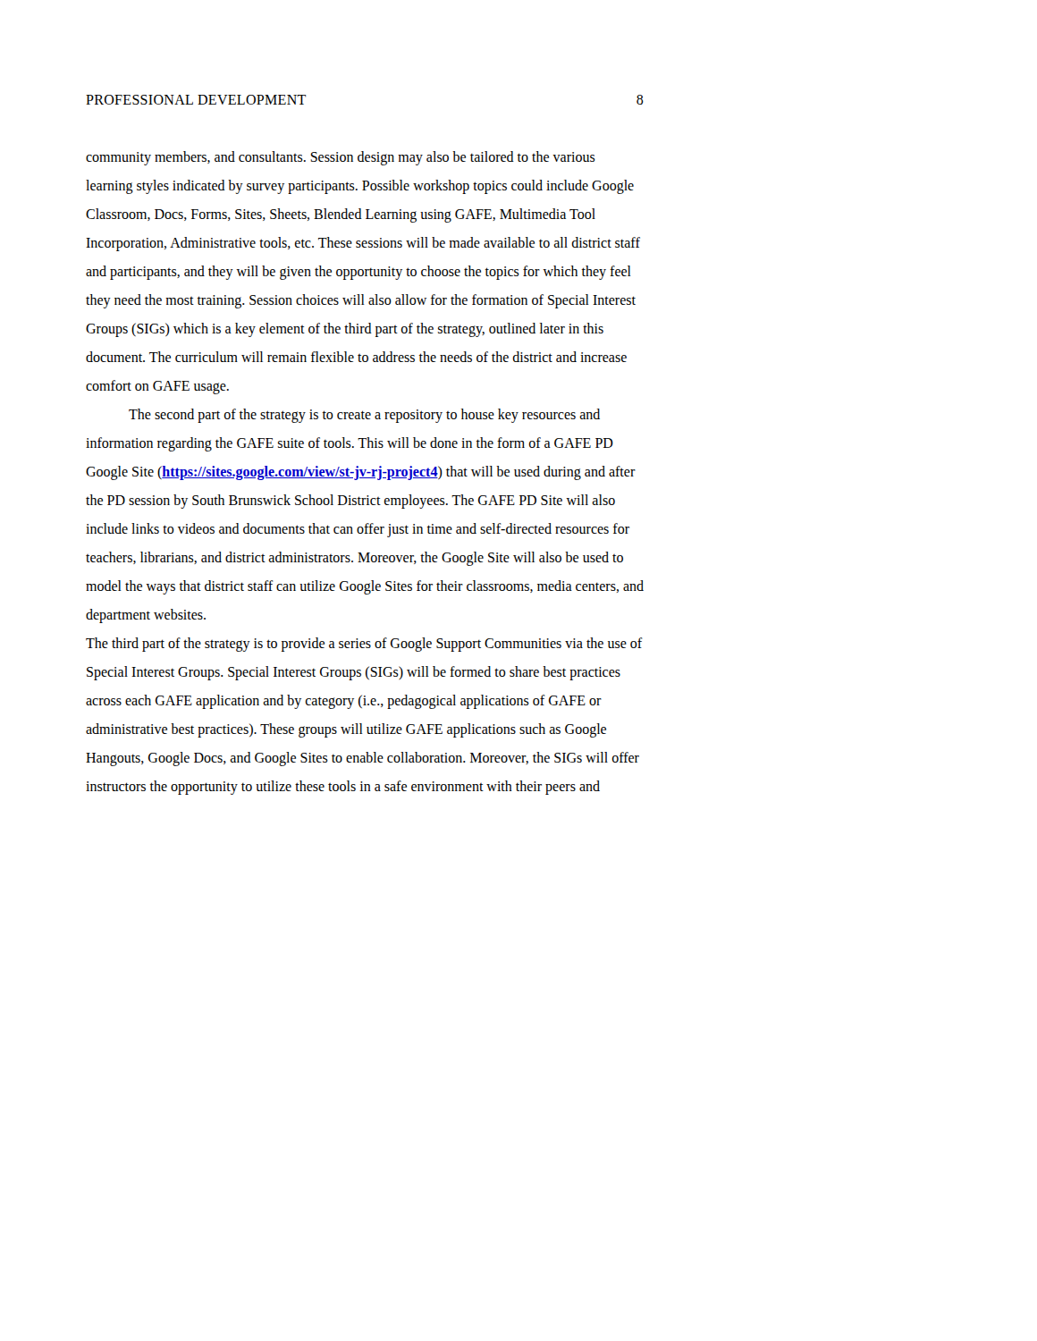Professional Development 8
community members, and consultants. Session design may also be tailored to the various learning styles indicated by survey participants. Possible workshop topics could include Google Classroom, Docs, Forms, Sites, Sheets, Blended Learning using GAFE, Multimedia Tool Incorporation, Administrative tools, etc. These sessions will be made available to all district staff and participants, and they will be given the opportunity to choose the topics for which they feel they need the most training. Session choices will also allow for the formation of Special Interest Groups (SIGs) which is a key element of the third part of the strategy, outlined later in this document. The curriculum will remain flexible to address the needs of the district and increase comfort on GAFE usage.
The second part of the strategy is to create a repository to house key resources and information regarding the GAFE suite of tools. This will be done in the form of a GAFE PD Google Site (https://sites.google.com/view/st-jv-rj-project4) that will be used during and after the PD session by South Brunswick School District employees. The GAFE PD Site will also include links to videos and documents that can offer just in time and self-directed resources for teachers, librarians, and district administrators. Moreover, the Google Site will also be used to model the ways that district staff can utilize Google Sites for their classrooms, media centers, and department websites.
The third part of the strategy is to provide a series of Google Support Communities via the use of Special Interest Groups. Special Interest Groups (SIGs) will be formed to share best practices across each GAFE application and by category (i.e., pedagogical applications of GAFE or administrative best practices). These groups will utilize GAFE applications such as Google Hangouts, Google Docs, and Google Sites to enable collaboration. Moreover, the SIGs will offer instructors the opportunity to utilize these tools in a safe environment with their peers and